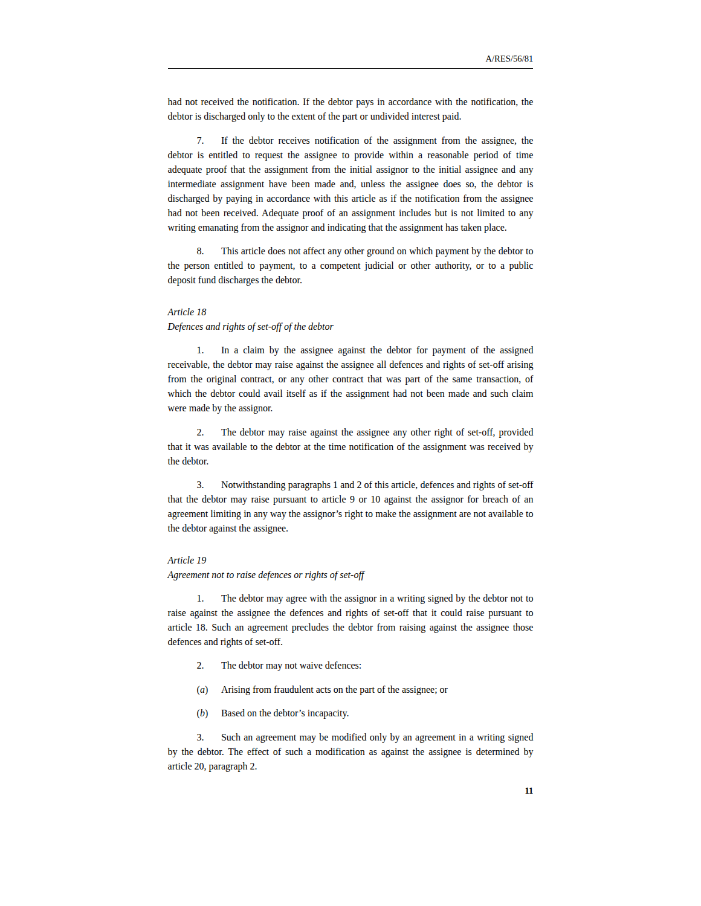A/RES/56/81
had not received the notification. If the debtor pays in accordance with the notification, the debtor is discharged only to the extent of the part or undivided interest paid.
7. If the debtor receives notification of the assignment from the assignee, the debtor is entitled to request the assignee to provide within a reasonable period of time adequate proof that the assignment from the initial assignor to the initial assignee and any intermediate assignment have been made and, unless the assignee does so, the debtor is discharged by paying in accordance with this article as if the notification from the assignee had not been received. Adequate proof of an assignment includes but is not limited to any writing emanating from the assignor and indicating that the assignment has taken place.
8. This article does not affect any other ground on which payment by the debtor to the person entitled to payment, to a competent judicial or other authority, or to a public deposit fund discharges the debtor.
Article 18
Defences and rights of set-off of the debtor
1. In a claim by the assignee against the debtor for payment of the assigned receivable, the debtor may raise against the assignee all defences and rights of set-off arising from the original contract, or any other contract that was part of the same transaction, of which the debtor could avail itself as if the assignment had not been made and such claim were made by the assignor.
2. The debtor may raise against the assignee any other right of set-off, provided that it was available to the debtor at the time notification of the assignment was received by the debtor.
3. Notwithstanding paragraphs 1 and 2 of this article, defences and rights of set-off that the debtor may raise pursuant to article 9 or 10 against the assignor for breach of an agreement limiting in any way the assignor’s right to make the assignment are not available to the debtor against the assignee.
Article 19
Agreement not to raise defences or rights of set-off
1. The debtor may agree with the assignor in a writing signed by the debtor not to raise against the assignee the defences and rights of set-off that it could raise pursuant to article 18. Such an agreement precludes the debtor from raising against the assignee those defences and rights of set-off.
2. The debtor may not waive defences:
(a) Arising from fraudulent acts on the part of the assignee; or
(b) Based on the debtor’s incapacity.
3. Such an agreement may be modified only by an agreement in a writing signed by the debtor. The effect of such a modification as against the assignee is determined by article 20, paragraph 2.
11